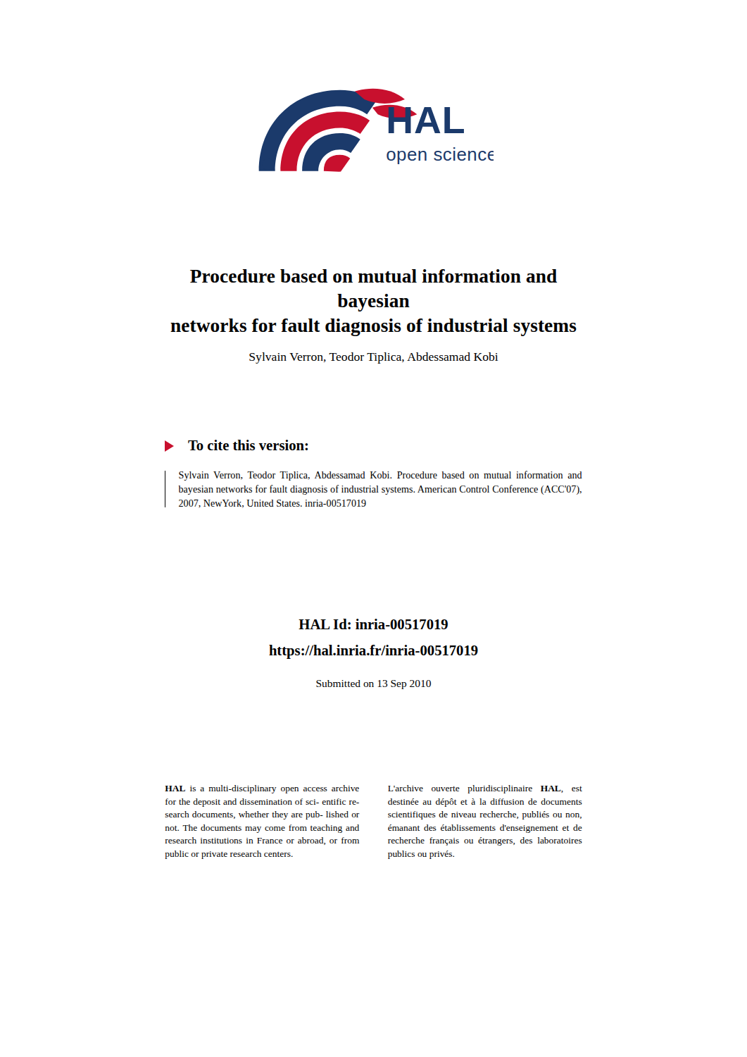HAL open science HAL open science
Procedure based on mutual information and bayesian
networks for fault diagnosis of industrial systems
Sylvain Verron, Teodor Tiplica, Abdessamad Kobi
To cite this version:
Sylvain Verron, Teodor Tiplica, Abdessamad Kobi. Procedure based on mutual information and bayesian networks for fault diagnosis of industrial systems. American Control Conference (ACC'07), 2007, NewYork, United States. inria-00517019
HAL Id: inria-00517019
https://hal.inria.fr/inria-00517019
Submitted on 13 Sep 2010
HAL is a multi-disciplinary open access archive for the deposit and dissemination of sci- entific research documents, whether they are pub- lished or not. The documents may come from teaching and research institutions in France or abroad, or from public or private research centers.
L'archive ouverte pluridisciplinaire HAL, est destinée au dépôt et à la diffusion de documents scientifiques de niveau recherche, publiés ou non, émanant des établissements d'enseignement et de recherche français ou étrangers, des laboratoires publics ou privés.